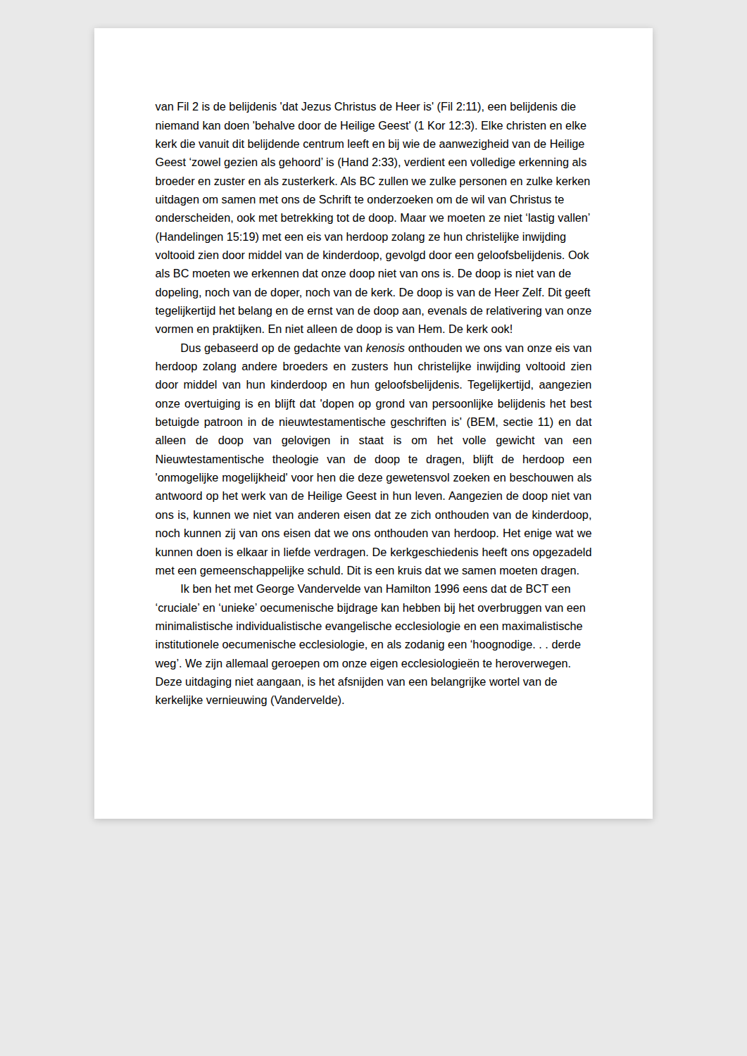van Fil 2 is de belijdenis 'dat Jezus Christus de Heer is' (Fil 2:11), een belijdenis die niemand kan doen 'behalve door de Heilige Geest' (1 Kor 12:3). Elke christen en elke kerk die vanuit dit belijdende centrum leeft en bij wie de aanwezigheid van de Heilige Geest ‘zowel gezien als gehoord’ is (Hand 2:33), verdient een volledige erkenning als broeder en zuster en als zusterkerk. Als BC zullen we zulke personen en zulke kerken uitdagen om samen met ons de Schrift te onderzoeken om de wil van Christus te onderscheiden, ook met betrekking tot de doop. Maar we moeten ze niet ‘lastig vallen’ (Handelingen 15:19) met een eis van herdoop zolang ze hun christelijke inwijding voltooid zien door middel van de kinderdoop, gevolgd door een geloofsbelijdenis. Ook als BC moeten we erkennen dat onze doop niet van ons is. De doop is niet van de dopeling, noch van de doper, noch van de kerk. De doop is van de Heer Zelf. Dit geeft tegelijkertijd het belang en de ernst van de doop aan, evenals de relativering van onze vormen en praktijken. En niet alleen de doop is van Hem. De kerk ook!
Dus gebaseerd op de gedachte van kenosis onthouden we ons van onze eis van herdoop zolang andere broeders en zusters hun christelijke inwijding voltooid zien door middel van hun kinderdoop en hun geloofsbelijdenis. Tegelijkertijd, aangezien onze overtuiging is en blijft dat 'dopen op grond van persoonlijke belijdenis het best betuigde patroon in de nieuwtestamentische geschriften is' (BEM, sectie 11) en dat alleen de doop van gelovigen in staat is om het volle gewicht van een Nieuwtestamentische theologie van de doop te dragen, blijft de herdoop een 'onmogelijke mogelijkheid' voor hen die deze gewetensvol zoeken en beschouwen als antwoord op het werk van de Heilige Geest in hun leven. Aangezien de doop niet van ons is, kunnen we niet van anderen eisen dat ze zich onthouden van de kinderdoop, noch kunnen zij van ons eisen dat we ons onthouden van herdoop. Het enige wat we kunnen doen is elkaar in liefde verdragen. De kerkgeschiedenis heeft ons opgezadeld met een gemeenschappelijke schuld. Dit is een kruis dat we samen moeten dragen.
Ik ben het met George Vandervelde van Hamilton 1996 eens dat de BCT een ‘cruciale’ en ‘unieke’ oecumenische bijdrage kan hebben bij het overbruggen van een minimalistische individualistische evangelische ecclesiologie en een maximalistische institutionele oecumenische ecclesiologie, en als zodanig een ‘hoognodige. . . derde weg’. We zijn allemaal geroepen om onze eigen ecclesiologieën te heroverwegen. Deze uitdaging niet aangaan, is het afsnijden van een belangrijke wortel van de kerkelijke vernieuwing (Vandervelde).